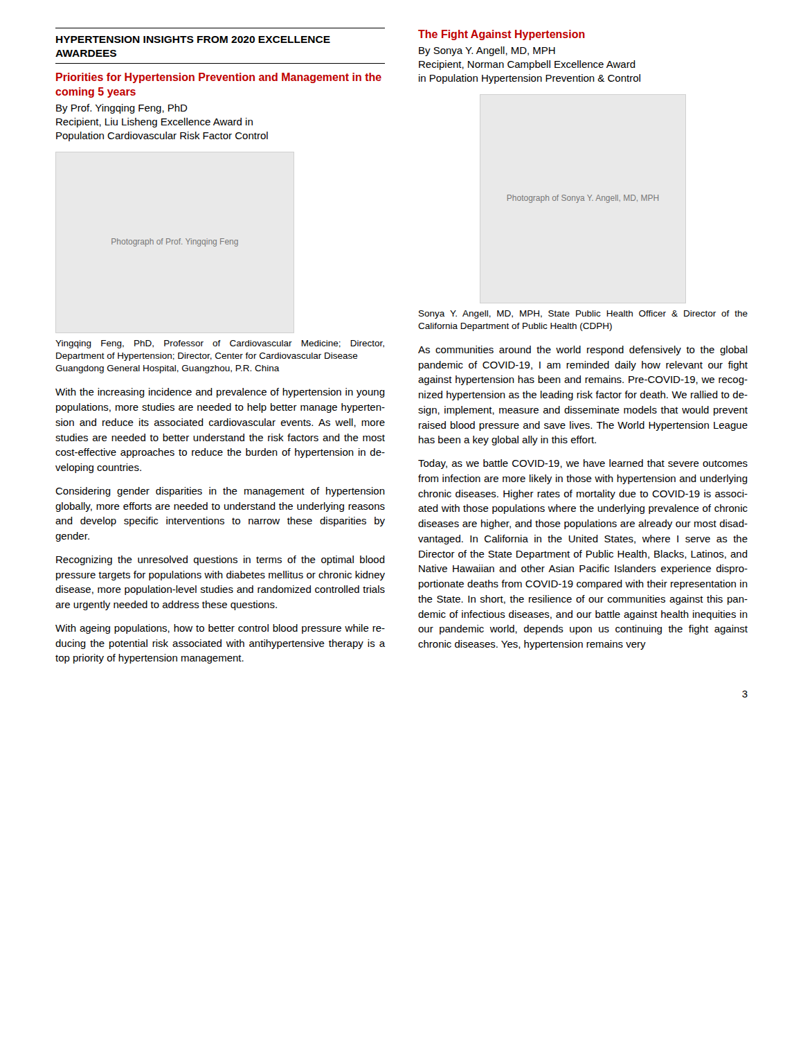Hypertension Insights from 2020 Excellence Awardees
Priorities for Hypertension Prevention and Management in the coming 5 years
By Prof. Yingqing Feng, PhD
Recipient, Liu Lisheng Excellence Award in
Population Cardiovascular Risk Factor Control
Photograph of Prof. Yingqing Feng
Yingqing Feng, PhD, Professor of Cardiovascular Medicine; Director, Department of Hypertension; Director, Center for Cardiovascular Disease
Guangdong General Hospital, Guangzhou, P.R. China
With the increasing incidence and prevalence of hypertension in young populations, more studies are needed to help better manage hypertension and reduce its associated cardiovascular events. As well, more studies are needed to better understand the risk factors and the most cost-effective approaches to reduce the burden of hypertension in developing countries.
Considering gender disparities in the management of hypertension globally, more efforts are needed to understand the underlying reasons and develop specific interventions to narrow these disparities by gender.
Recognizing the unresolved questions in terms of the optimal blood pressure targets for populations with diabetes mellitus or chronic kidney disease, more population-level studies and randomized controlled trials are urgently needed to address these questions.
With ageing populations, how to better control blood pressure while reducing the potential risk associated with antihypertensive therapy is a top priority of hypertension management.
The Fight Against Hypertension
By Sonya Y. Angell, MD, MPH
Recipient, Norman Campbell Excellence Award
in Population Hypertension Prevention & Control
Photograph of Sonya Y. Angell, MD, MPH
Sonya Y. Angell, MD, MPH, State Public Health Officer & Director of the California Department of Public Health (CDPH)
As communities around the world respond defensively to the global pandemic of COVID-19, I am reminded daily how relevant our fight against hypertension has been and remains. Pre-COVID-19, we recognized hypertension as the leading risk factor for death. We rallied to design, implement, measure and disseminate models that would prevent raised blood pressure and save lives. The World Hypertension League has been a key global ally in this effort.
Today, as we battle COVID-19, we have learned that severe outcomes from infection are more likely in those with hypertension and underlying chronic diseases. Higher rates of mortality due to COVID-19 is associated with those populations where the underlying prevalence of chronic diseases are higher, and those populations are already our most disadvantaged. In California in the United States, where I serve as the Director of the State Department of Public Health, Blacks, Latinos, and Native Hawaiian and other Asian Pacific Islanders experience disproportionate deaths from COVID-19 compared with their representation in the State. In short, the resilience of our communities against this pandemic of infectious diseases, and our battle against health inequities in our pandemic world, depends upon us continuing the fight against chronic diseases. Yes, hypertension remains very
3